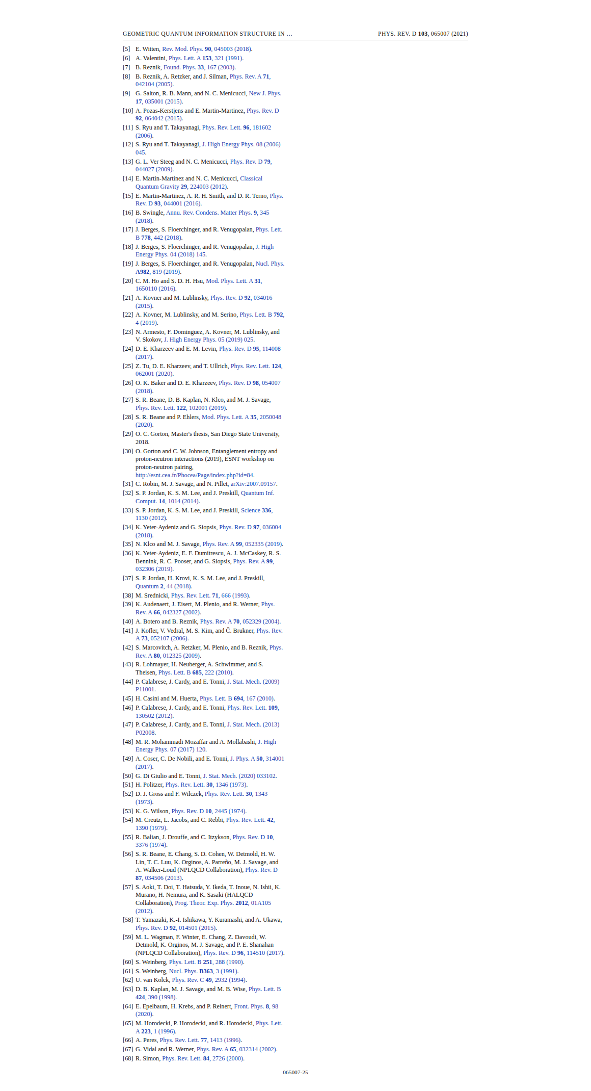Geometric quantum information structure in …
Phys. Rev. D 103, 065007 (2021)
E. Witten, Rev. Mod. Phys. 90, 045003 (2018).
A. Valentini, Phys. Lett. A 153, 321 (1991).
B. Reznik, Found. Phys. 33, 167 (2003).
B. Reznik, A. Retzker, and J. Silman, Phys. Rev. A 71, 042104 (2005).
G. Salton, R. B. Mann, and N. C. Menicucci, New J. Phys. 17, 035001 (2015).
A. Pozas-Kerstjens and E. Martin-Martinez, Phys. Rev. D 92, 064042 (2015).
S. Ryu and T. Takayanagi, Phys. Rev. Lett. 96, 181602 (2006).
S. Ryu and T. Takayanagi, J. High Energy Phys. 08 (2006) 045.
G. L. Ver Steeg and N. C. Menicucci, Phys. Rev. D 79, 044027 (2009).
E. Martín-Martínez and N. C. Menicucci, Classical Quantum Gravity 29, 224003 (2012).
E. Martin-Martinez, A. R. H. Smith, and D. R. Terno, Phys. Rev. D 93, 044001 (2016).
B. Swingle, Annu. Rev. Condens. Matter Phys. 9, 345 (2018).
J. Berges, S. Floerchinger, and R. Venugopalan, Phys. Lett. B 778, 442 (2018).
J. Berges, S. Floerchinger, and R. Venugopalan, J. High Energy Phys. 04 (2018) 145.
J. Berges, S. Floerchinger, and R. Venugopalan, Nucl. Phys. A982, 819 (2019).
C. M. Ho and S. D. H. Hsu, Mod. Phys. Lett. A 31, 1650110 (2016).
A. Kovner and M. Lublinsky, Phys. Rev. D 92, 034016 (2015).
A. Kovner, M. Lublinsky, and M. Serino, Phys. Lett. B 792, 4 (2019).
N. Armesto, F. Dominguez, A. Kovner, M. Lublinsky, and V. Skokov, J. High Energy Phys. 05 (2019) 025.
D. E. Kharzeev and E. M. Levin, Phys. Rev. D 95, 114008 (2017).
Z. Tu, D. E. Kharzeev, and T. Ullrich, Phys. Rev. Lett. 124, 062001 (2020).
O. K. Baker and D. E. Kharzeev, Phys. Rev. D 98, 054007 (2018).
S. R. Beane, D. B. Kaplan, N. Klco, and M. J. Savage, Phys. Rev. Lett. 122, 102001 (2019).
S. R. Beane and P. Ehlers, Mod. Phys. Lett. A 35, 2050048 (2020).
O. C. Gorton, Master's thesis, San Diego State University, 2018.
O. Gorton and C. W. Johnson, Entanglement entropy and proton-neutron interactions (2019), ESNT workshop on proton-neutron pairing, http://esnt.cea.fr/Phocea/Page/index.php?id=84.
C. Robin, M. J. Savage, and N. Pillet, arXiv:2007.09157.
S. P. Jordan, K. S. M. Lee, and J. Preskill, Quantum Inf. Comput. 14, 1014 (2014).
S. P. Jordan, K. S. M. Lee, and J. Preskill, Science 336, 1130 (2012).
K. Yeter-Aydeniz and G. Siopsis, Phys. Rev. D 97, 036004 (2018).
N. Klco and M. J. Savage, Phys. Rev. A 99, 052335 (2019).
K. Yeter-Aydeniz, E. F. Dumitrescu, A. J. McCaskey, R. S. Bennink, R. C. Pooser, and G. Siopsis, Phys. Rev. A 99, 032306 (2019).
S. P. Jordan, H. Krovi, K. S. M. Lee, and J. Preskill, Quantum 2, 44 (2018).
M. Srednicki, Phys. Rev. Lett. 71, 666 (1993).
K. Audenaert, J. Eisert, M. Plenio, and R. Werner, Phys. Rev. A 66, 042327 (2002).
A. Botero and B. Reznik, Phys. Rev. A 70, 052329 (2004).
J. Kofler, V. Vedral, M. S. Kim, and Č. Brukner, Phys. Rev. A 73, 052107 (2006).
S. Marcovitch, A. Retzker, M. Plenio, and B. Reznik, Phys. Rev. A 80, 012325 (2009).
R. Lohmayer, H. Neuberger, A. Schwimmer, and S. Theisen, Phys. Lett. B 685, 222 (2010).
P. Calabrese, J. Cardy, and E. Tonni, J. Stat. Mech. (2009) P11001.
H. Casini and M. Huerta, Phys. Lett. B 694, 167 (2010).
P. Calabrese, J. Cardy, and E. Tonni, Phys. Rev. Lett. 109, 130502 (2012).
P. Calabrese, J. Cardy, and E. Tonni, J. Stat. Mech. (2013) P02008.
M. R. Mohammadi Mozaffar and A. Mollabashi, J. High Energy Phys. 07 (2017) 120.
A. Coser, C. De Nobili, and E. Tonni, J. Phys. A 50, 314001 (2017).
G. Di Giulio and E. Tonni, J. Stat. Mech. (2020) 033102.
H. Politzer, Phys. Rev. Lett. 30, 1346 (1973).
D. J. Gross and F. Wilczek, Phys. Rev. Lett. 30, 1343 (1973).
K. G. Wilson, Phys. Rev. D 10, 2445 (1974).
M. Creutz, L. Jacobs, and C. Rebbi, Phys. Rev. Lett. 42, 1390 (1979).
R. Balian, J. Drouffe, and C. Itzykson, Phys. Rev. D 10, 3376 (1974).
S. R. Beane, E. Chang, S. D. Cohen, W. Detmold, H. W. Lin, T. C. Luu, K. Orginos, A. Parreño, M. J. Savage, and A. Walker-Loud (NPLQCD Collaboration), Phys. Rev. D 87, 034506 (2013).
S. Aoki, T. Doi, T. Hatsuda, Y. Ikeda, T. Inoue, N. Ishii, K. Murano, H. Nemura, and K. Sasaki (HALQCD Collaboration), Prog. Theor. Exp. Phys. 2012, 01A105 (2012).
T. Yamazaki, K.-I. Ishikawa, Y. Kuramashi, and A. Ukawa, Phys. Rev. D 92, 014501 (2015).
M. L. Wagman, F. Winter, E. Chang, Z. Davoudi, W. Detmold, K. Orginos, M. J. Savage, and P. E. Shanahan (NPLQCD Collaboration), Phys. Rev. D 96, 114510 (2017).
S. Weinberg, Phys. Lett. B 251, 288 (1990).
S. Weinberg, Nucl. Phys. B363, 3 (1991).
U. van Kolck, Phys. Rev. C 49, 2932 (1994).
D. B. Kaplan, M. J. Savage, and M. B. Wise, Phys. Lett. B 424, 390 (1998).
E. Epelbaum, H. Krebs, and P. Reinert, Front. Phys. 8, 98 (2020).
M. Horodecki, P. Horodecki, and R. Horodecki, Phys. Lett. A 223, 1 (1996).
A. Peres, Phys. Rev. Lett. 77, 1413 (1996).
G. Vidal and R. Werner, Phys. Rev. A 65, 032314 (2002).
R. Simon, Phys. Rev. Lett. 84, 2726 (2000).
065007-25